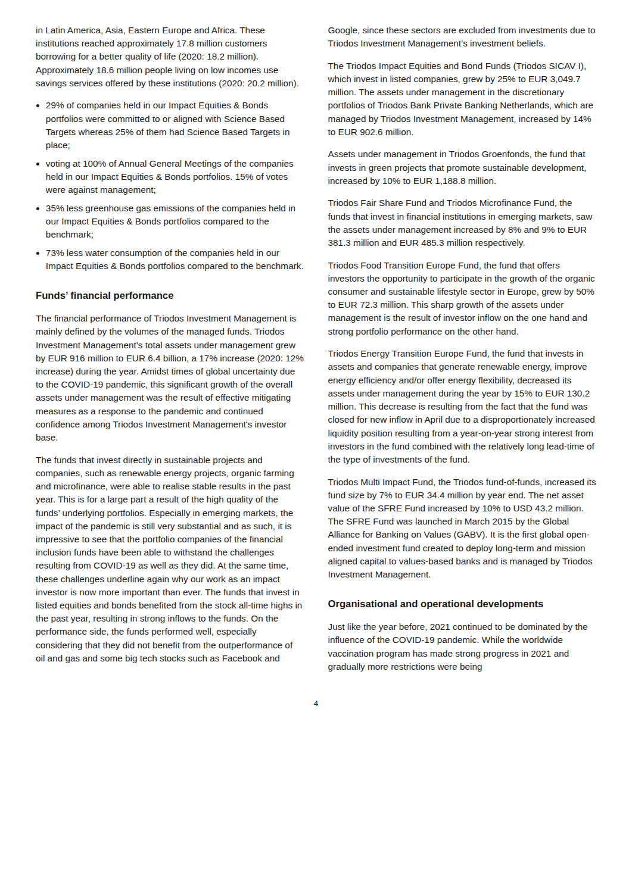in Latin America, Asia, Eastern Europe and Africa. These institutions reached approximately 17.8 million customers borrowing for a better quality of life (2020: 18.2 million). Approximately 18.6 million people living on low incomes use savings services offered by these institutions (2020: 20.2 million).
29% of companies held in our Impact Equities & Bonds portfolios were committed to or aligned with Science Based Targets whereas 25% of them had Science Based Targets in place;
voting at 100% of Annual General Meetings of the companies held in our Impact Equities & Bonds portfolios. 15% of votes were against management;
35% less greenhouse gas emissions of the companies held in our Impact Equities & Bonds portfolios compared to the benchmark;
73% less water consumption of the companies held in our Impact Equities & Bonds portfolios compared to the benchmark.
Funds’ financial performance
The financial performance of Triodos Investment Management is mainly defined by the volumes of the managed funds. Triodos Investment Management’s total assets under management grew by EUR 916 million to EUR 6.4 billion, a 17% increase (2020: 12% increase) during the year. Amidst times of global uncertainty due to the COVID-19 pandemic, this significant growth of the overall assets under management was the result of effective mitigating measures as a response to the pandemic and continued confidence among Triodos Investment Management's investor base.
The funds that invest directly in sustainable projects and companies, such as renewable energy projects, organic farming and microfinance, were able to realise stable results in the past year. This is for a large part a result of the high quality of the funds’ underlying portfolios. Especially in emerging markets, the impact of the pandemic is still very substantial and as such, it is impressive to see that the portfolio companies of the financial inclusion funds have been able to withstand the challenges resulting from COVID-19 as well as they did. At the same time, these challenges underline again why our work as an impact investor is now more important than ever. The funds that invest in listed equities and bonds benefited from the stock all-time highs in the past year, resulting in strong inflows to the funds. On the performance side, the funds performed well, especially considering that they did not benefit from the outperformance of oil and gas and some big tech stocks such as Facebook and Google, since these sectors are excluded from investments due to Triodos Investment Management’s investment beliefs.
The Triodos Impact Equities and Bond Funds (Triodos SICAV I), which invest in listed companies, grew by 25% to EUR 3,049.7 million. The assets under management in the discretionary portfolios of Triodos Bank Private Banking Netherlands, which are managed by Triodos Investment Management, increased by 14% to EUR 902.6 million.
Assets under management in Triodos Groenfonds, the fund that invests in green projects that promote sustainable development, increased by 10% to EUR 1,188.8 million.
Triodos Fair Share Fund and Triodos Microfinance Fund, the funds that invest in financial institutions in emerging markets, saw the assets under management increased by 8% and 9% to EUR 381.3 million and EUR 485.3 million respectively.
Triodos Food Transition Europe Fund, the fund that offers investors the opportunity to participate in the growth of the organic consumer and sustainable lifestyle sector in Europe, grew by 50% to EUR 72.3 million. This sharp growth of the assets under management is the result of investor inflow on the one hand and strong portfolio performance on the other hand.
Triodos Energy Transition Europe Fund, the fund that invests in assets and companies that generate renewable energy, improve energy efficiency and/or offer energy flexibility, decreased its assets under management during the year by 15% to EUR 130.2 million. This decrease is resulting from the fact that the fund was closed for new inflow in April due to a disproportionately increased liquidity position resulting from a year-on-year strong interest from investors in the fund combined with the relatively long lead-time of the type of investments of the fund.
Triodos Multi Impact Fund, the Triodos fund-of-funds, increased its fund size by 7% to EUR 34.4 million by year end. The net asset value of the SFRE Fund increased by 10% to USD 43.2 million. The SFRE Fund was launched in March 2015 by the Global Alliance for Banking on Values (GABV). It is the first global open-ended investment fund created to deploy long-term and mission aligned capital to values-based banks and is managed by Triodos Investment Management.
Organisational and operational developments
Just like the year before, 2021 continued to be dominated by the influence of the COVID-19 pandemic. While the worldwide vaccination program has made strong progress in 2021 and gradually more restrictions were being
4